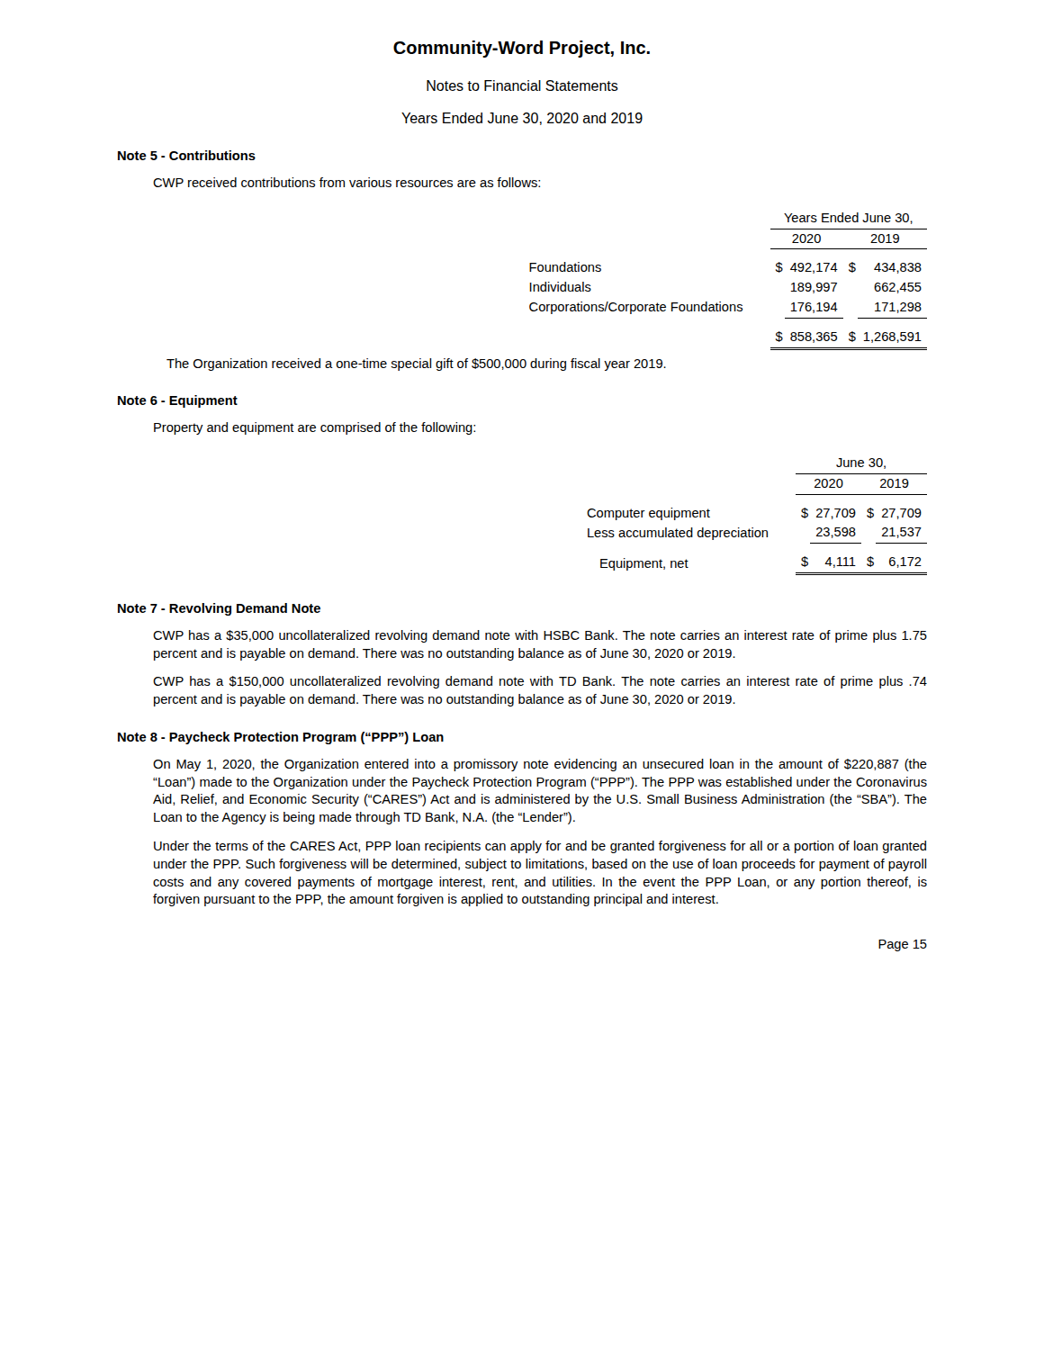Community-Word Project, Inc.
Notes to Financial Statements
Years Ended June 30, 2020 and 2019
Note 5 - Contributions
CWP received contributions from various resources are as follows:
| | Years Ended June 30, |
| | 2020 | 2019 |
| Foundations | $ | 492,174 | $ | 434,838 |
| Individuals | | 189,997 | | 662,455 |
| Corporations/Corporate Foundations | | 176,194 | | 171,298 |
| | $ | 858,365 | $ | 1,268,591 |
The Organization received a one-time special gift of $500,000 during fiscal year 2019.
Note 6 - Equipment
Property and equipment are comprised of the following:
| | June 30, |
| | 2020 | 2019 |
| Computer equipment | $ | 27,709 | $ | 27,709 |
| Less accumulated depreciation | | 23,598 | | 21,537 |
| Equipment, net | $ | 4,111 | $ | 6,172 |
Note 7 - Revolving Demand Note
CWP has a $35,000 uncollateralized revolving demand note with HSBC Bank. The note carries an interest rate of prime plus 1.75 percent and is payable on demand. There was no outstanding balance as of June 30, 2020 or 2019.
CWP has a $150,000 uncollateralized revolving demand note with TD Bank. The note carries an interest rate of prime plus .74 percent and is payable on demand. There was no outstanding balance as of June 30, 2020 or 2019.
Note 8 - Paycheck Protection Program (“PPP”) Loan
On May 1, 2020, the Organization entered into a promissory note evidencing an unsecured loan in the amount of $220,887 (the “Loan”) made to the Organization under the Paycheck Protection Program (“PPP”). The PPP was established under the Coronavirus Aid, Relief, and Economic Security (“CARES”) Act and is administered by the U.S. Small Business Administration (the “SBA”). The Loan to the Agency is being made through TD Bank, N.A. (the “Lender”).
Under the terms of the CARES Act, PPP loan recipients can apply for and be granted forgiveness for all or a portion of loan granted under the PPP. Such forgiveness will be determined, subject to limitations, based on the use of loan proceeds for payment of payroll costs and any covered payments of mortgage interest, rent, and utilities. In the event the PPP Loan, or any portion thereof, is forgiven pursuant to the PPP, the amount forgiven is applied to outstanding principal and interest.
Page 15